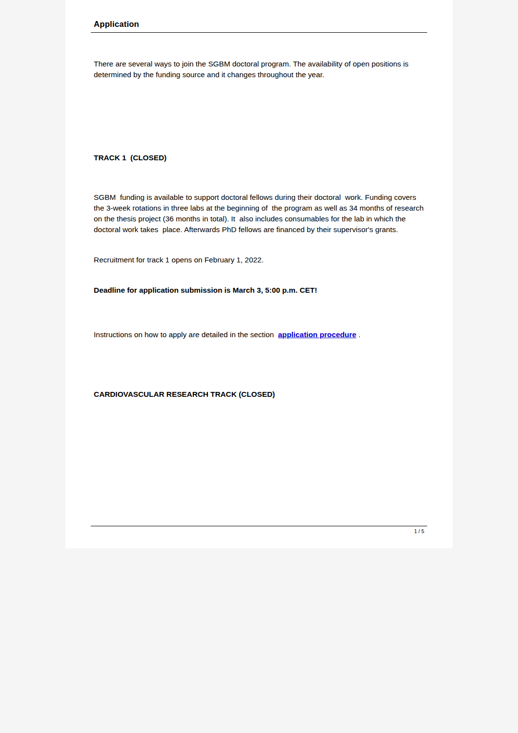Application
There are several ways to join the SGBM doctoral program. The availability of open positions is determined by the funding source and it changes throughout the year.
TRACK 1 (CLOSED)
SGBM funding is available to support doctoral fellows during their doctoral work. Funding covers the 3-week rotations in three labs at the beginning of the program as well as 34 months of research on the thesis project (36 months in total). It also includes consumables for the lab in which the doctoral work takes place. Afterwards PhD fellows are financed by their supervisor's grants.
Recruitment for track 1 opens on February 1, 2022.
Deadline for application submission is March 3, 5:00 p.m. CET!
Instructions on how to apply are detailed in the section application procedure .
CARDIOVASCULAR RESEARCH TRACK (CLOSED)
1 / 5